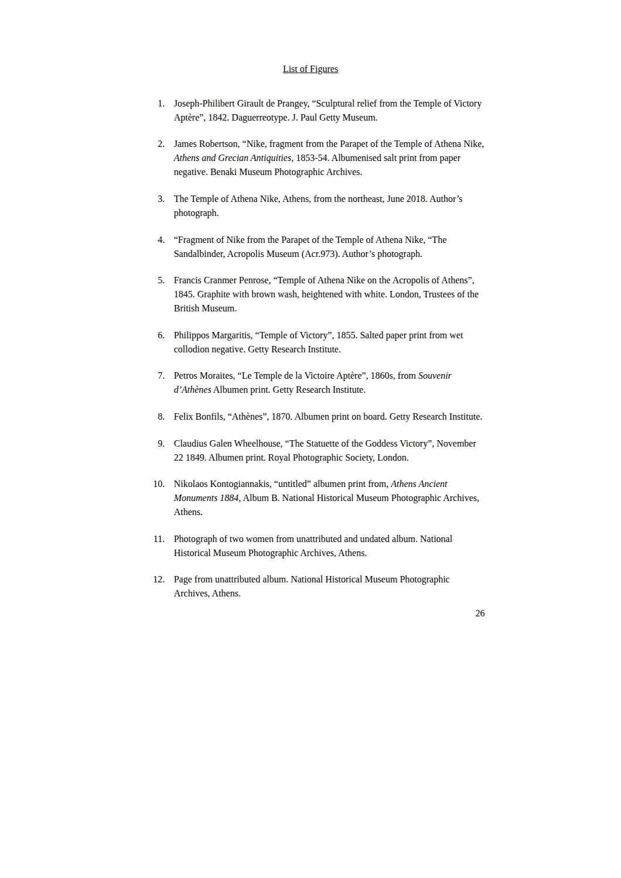List of Figures
Joseph-Philibert Girault de Prangey, “Sculptural relief from the Temple of Victory Aptère”, 1842. Daguerreotype. J. Paul Getty Museum.
James Robertson, “Nike, fragment from the Parapet of the Temple of Athena Nike, Athens and Grecian Antiquities, 1853-54. Albumenised salt print from paper negative. Benaki Museum Photographic Archives.
The Temple of Athena Nike, Athens, from the northeast, June 2018. Author’s photograph.
“Fragment of Nike from the Parapet of the Temple of Athena Nike, “The Sandalbinder, Acropolis Museum (Acr.973). Author’s photograph.
Francis Cranmer Penrose, “Temple of Athena Nike on the Acropolis of Athens”, 1845. Graphite with brown wash, heightened with white. London, Trustees of the British Museum.
Philippos Margaritis, “Temple of Victory”, 1855. Salted paper print from wet collodion negative. Getty Research Institute.
Petros Moraites, “Le Temple de la Victoire Aptère”, 1860s, from Souvenir d’Athènes Albumen print. Getty Research Institute.
Felix Bonfils, “Athènes”, 1870. Albumen print on board. Getty Research Institute.
Claudius Galen Wheelhouse, “The Statuette of the Goddess Victory”, November 22 1849. Albumen print. Royal Photographic Society, London.
Nikolaos Kontogiannakis, “untitled” albumen print from, Athens Ancient Monuments 1884, Album B. National Historical Museum Photographic Archives, Athens.
Photograph of two women from unattributed and undated album. National Historical Museum Photographic Archives, Athens.
Page from unattributed album. National Historical Museum Photographic Archives, Athens.
26